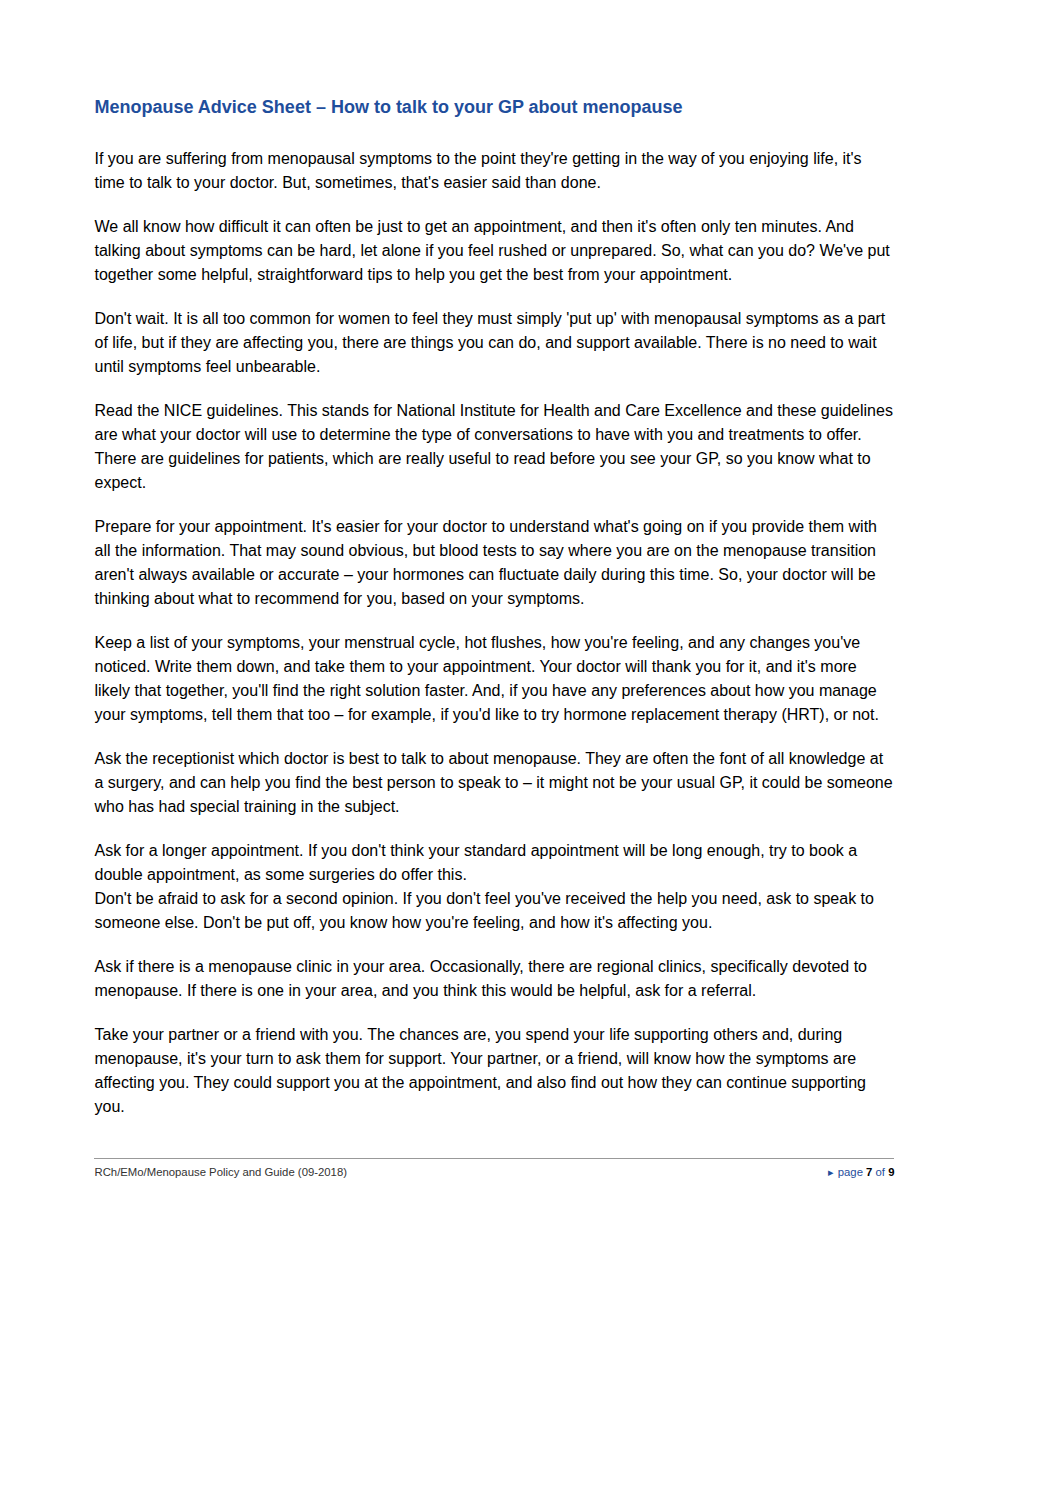Menopause Advice Sheet – How to talk to your GP about menopause
If you are suffering from menopausal symptoms to the point they're getting in the way of you enjoying life, it's time to talk to your doctor. But, sometimes, that's easier said than done.
We all know how difficult it can often be just to get an appointment, and then it's often only ten minutes. And talking about symptoms can be hard, let alone if you feel rushed or unprepared. So, what can you do? We've put together some helpful, straightforward tips to help you get the best from your appointment.
Don't wait. It is all too common for women to feel they must simply 'put up' with menopausal symptoms as a part of life, but if they are affecting you, there are things you can do, and support available. There is no need to wait until symptoms feel unbearable.
Read the NICE guidelines. This stands for National Institute for Health and Care Excellence and these guidelines are what your doctor will use to determine the type of conversations to have with you and treatments to offer. There are guidelines for patients, which are really useful to read before you see your GP, so you know what to expect.
Prepare for your appointment. It's easier for your doctor to understand what's going on if you provide them with all the information. That may sound obvious, but blood tests to say where you are on the menopause transition aren't always available or accurate – your hormones can fluctuate daily during this time. So, your doctor will be thinking about what to recommend for you, based on your symptoms.
Keep a list of your symptoms, your menstrual cycle, hot flushes, how you're feeling, and any changes you've noticed. Write them down, and take them to your appointment. Your doctor will thank you for it, and it's more likely that together, you'll find the right solution faster. And, if you have any preferences about how you manage your symptoms, tell them that too – for example, if you'd like to try hormone replacement therapy (HRT), or not.
Ask the receptionist which doctor is best to talk to about menopause. They are often the font of all knowledge at a surgery, and can help you find the best person to speak to – it might not be your usual GP, it could be someone who has had special training in the subject.
Ask for a longer appointment. If you don't think your standard appointment will be long enough, try to book a double appointment, as some surgeries do offer this.
Don't be afraid to ask for a second opinion. If you don't feel you've received the help you need, ask to speak to someone else. Don't be put off, you know how you're feeling, and how it's affecting you.
Ask if there is a menopause clinic in your area. Occasionally, there are regional clinics, specifically devoted to menopause. If there is one in your area, and you think this would be helpful, ask for a referral.
Take your partner or a friend with you. The chances are, you spend your life supporting others and, during menopause, it's your turn to ask them for support. Your partner, or a friend, will know how the symptoms are affecting you. They could support you at the appointment, and also find out how they can continue supporting you.
RCh/EMo/Menopause Policy and Guide (09-2018) ▸page 7 of 9